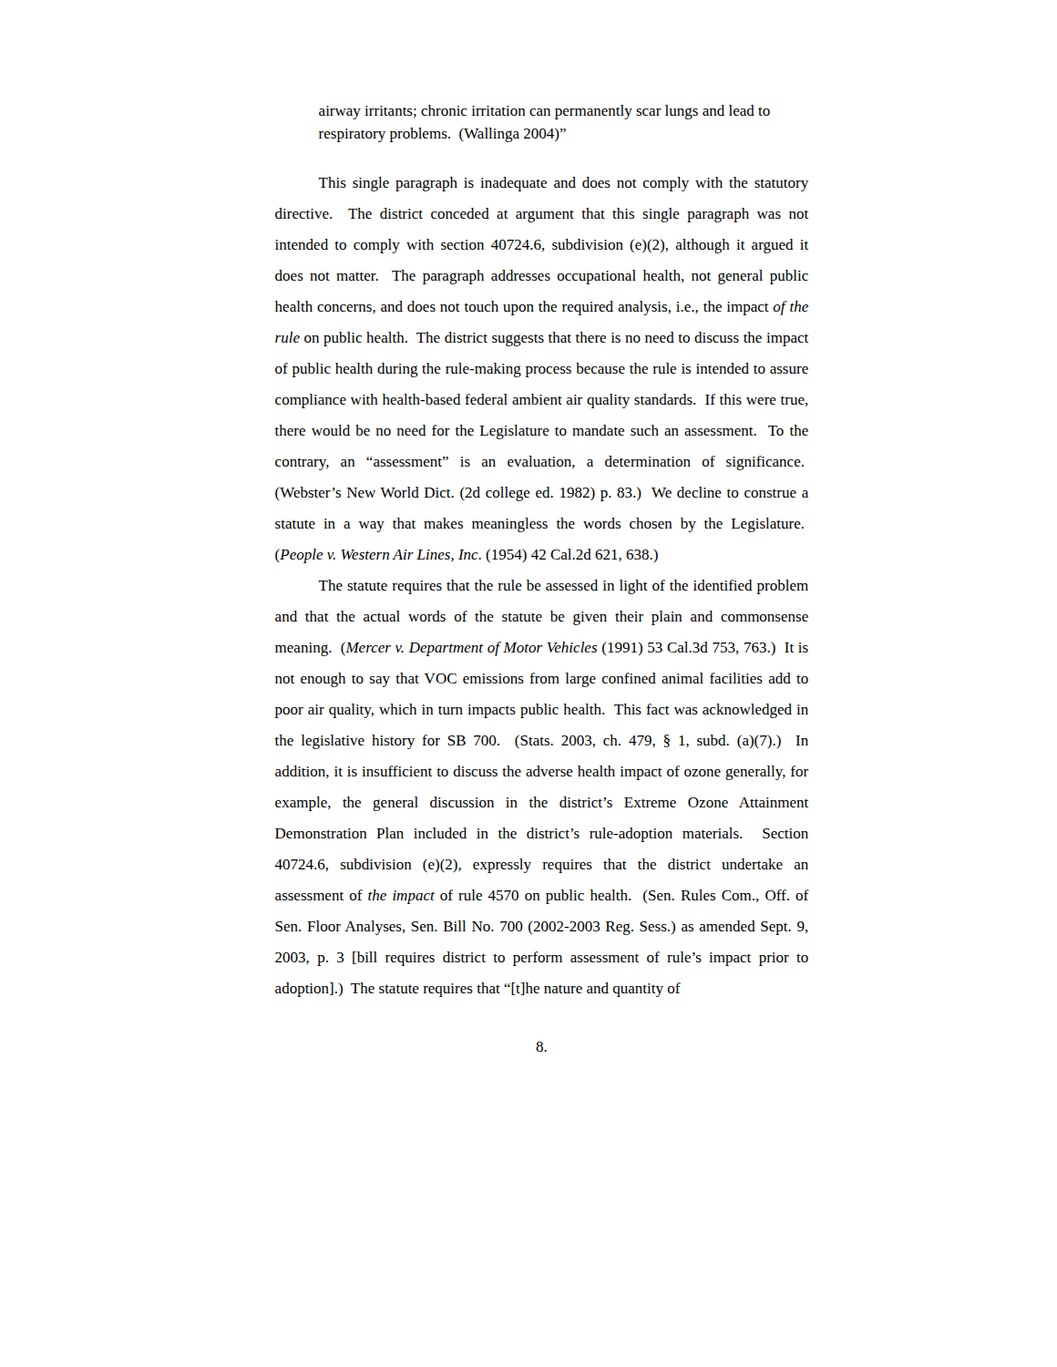airway irritants; chronic irritation can permanently scar lungs and lead to respiratory problems. (Wallinga 2004)”
This single paragraph is inadequate and does not comply with the statutory directive. The district conceded at argument that this single paragraph was not intended to comply with section 40724.6, subdivision (e)(2), although it argued it does not matter. The paragraph addresses occupational health, not general public health concerns, and does not touch upon the required analysis, i.e., the impact of the rule on public health. The district suggests that there is no need to discuss the impact of public health during the rule-making process because the rule is intended to assure compliance with health-based federal ambient air quality standards. If this were true, there would be no need for the Legislature to mandate such an assessment. To the contrary, an “assessment” is an evaluation, a determination of significance. (Webster’s New World Dict. (2d college ed. 1982) p. 83.) We decline to construe a statute in a way that makes meaningless the words chosen by the Legislature. (People v. Western Air Lines, Inc. (1954) 42 Cal.2d 621, 638.)
The statute requires that the rule be assessed in light of the identified problem and that the actual words of the statute be given their plain and commonsense meaning. (Mercer v. Department of Motor Vehicles (1991) 53 Cal.3d 753, 763.) It is not enough to say that VOC emissions from large confined animal facilities add to poor air quality, which in turn impacts public health. This fact was acknowledged in the legislative history for SB 700. (Stats. 2003, ch. 479, § 1, subd. (a)(7).) In addition, it is insufficient to discuss the adverse health impact of ozone generally, for example, the general discussion in the district’s Extreme Ozone Attainment Demonstration Plan included in the district’s rule-adoption materials. Section 40724.6, subdivision (e)(2), expressly requires that the district undertake an assessment of the impact of rule 4570 on public health. (Sen. Rules Com., Off. of Sen. Floor Analyses, Sen. Bill No. 700 (2002-2003 Reg. Sess.) as amended Sept. 9, 2003, p. 3 [bill requires district to perform assessment of rule’s impact prior to adoption].) The statute requires that “[t]he nature and quantity of
8.